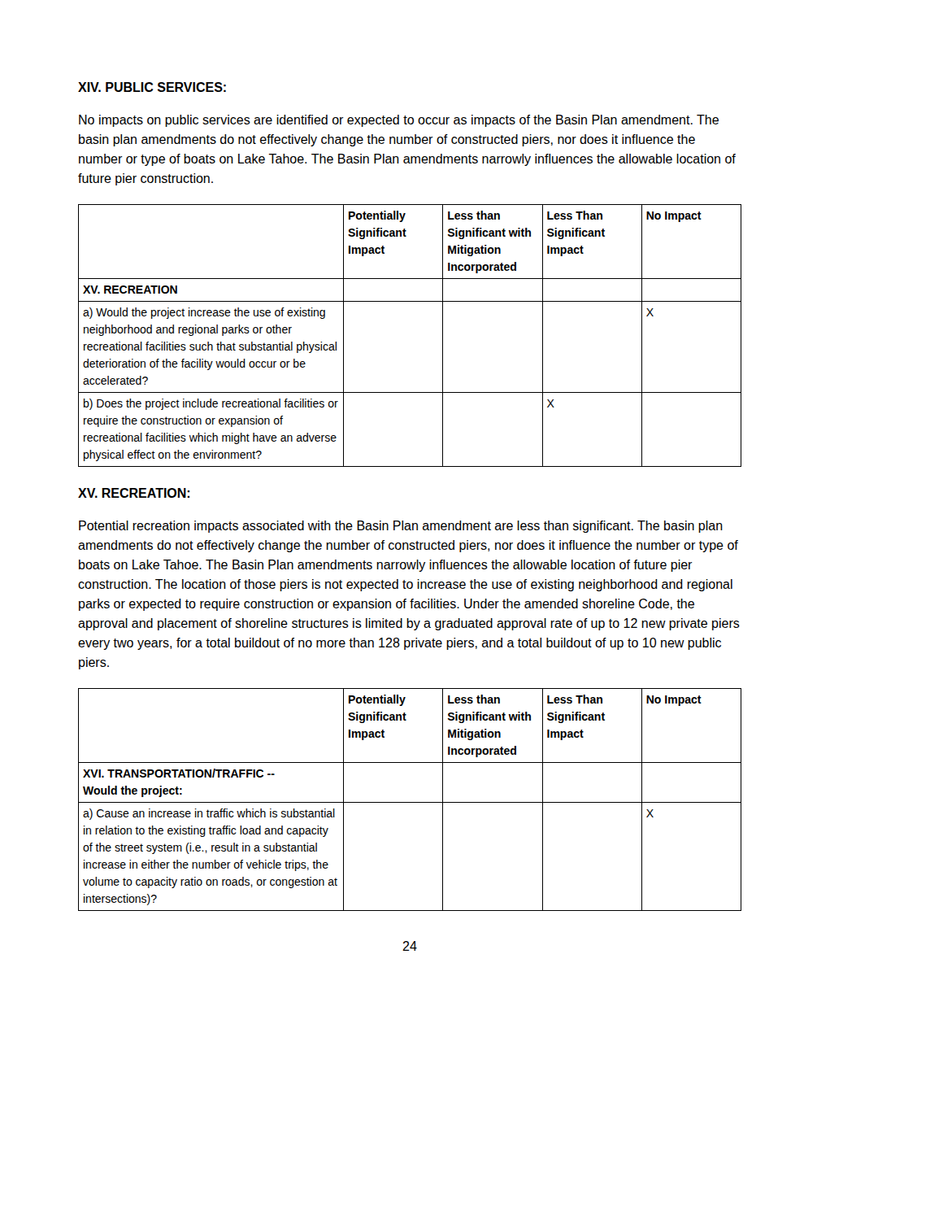XIV. PUBLIC SERVICES:
No impacts on public services are identified or expected to occur as impacts of the Basin Plan amendment. The basin plan amendments do not effectively change the number of constructed piers, nor does it influence the number or type of boats on Lake Tahoe. The Basin Plan amendments narrowly influences the allowable location of future pier construction.
| | Potentially Significant Impact | Less than Significant with Mitigation Incorporated | Less Than Significant Impact | No Impact |
| --- | --- | --- | --- | --- |
| XV. RECREATION | | | | |
| a) Would the project increase the use of existing neighborhood and regional parks or other recreational facilities such that substantial physical deterioration of the facility would occur or be accelerated? | | | | X |
| b) Does the project include recreational facilities or require the construction or expansion of recreational facilities which might have an adverse physical effect on the environment? | | | X | |
XV. RECREATION:
Potential recreation impacts associated with the Basin Plan amendment are less than significant. The basin plan amendments do not effectively change the number of constructed piers, nor does it influence the number or type of boats on Lake Tahoe. The Basin Plan amendments narrowly influences the allowable location of future pier construction. The location of those piers is not expected to increase the use of existing neighborhood and regional parks or expected to require construction or expansion of facilities. Under the amended shoreline Code, the approval and placement of shoreline structures is limited by a graduated approval rate of up to 12 new private piers every two years, for a total buildout of no more than 128 private piers, and a total buildout of up to 10 new public piers.
| | Potentially Significant Impact | Less than Significant with Mitigation Incorporated | Less Than Significant Impact | No Impact |
| --- | --- | --- | --- | --- |
| XVI. TRANSPORTATION/TRAFFIC -- Would the project: | | | | |
| a) Cause an increase in traffic which is substantial in relation to the existing traffic load and capacity of the street system (i.e., result in a substantial increase in either the number of vehicle trips, the volume to capacity ratio on roads, or congestion at intersections)? | | | | X |
24